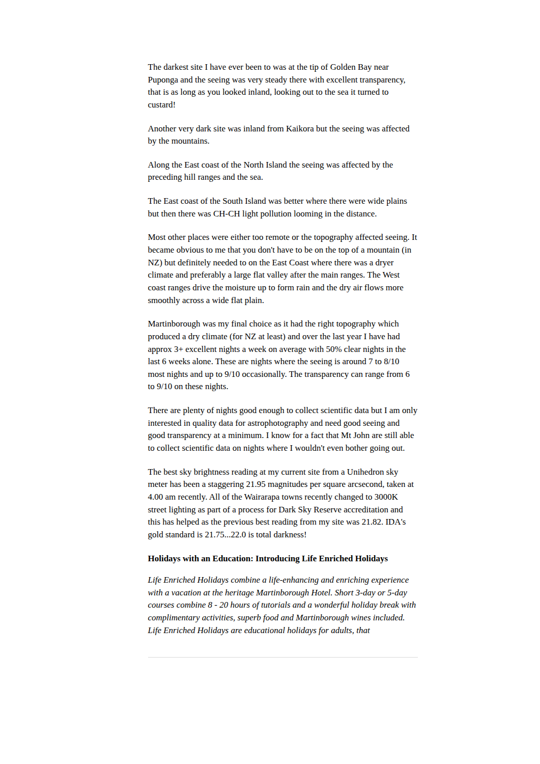The darkest site I have ever been to was at the tip of Golden Bay near Puponga and the seeing was very steady there with excellent transparency, that is as long as you looked inland, looking out to the sea it turned to custard!
Another very dark site was inland from Kaikora but the seeing was affected by the mountains.
Along the East coast of the North Island the seeing was affected by the preceding hill ranges and the sea.
The East coast of the South Island was better where there were wide plains but then there was CH-CH light pollution looming in the distance.
Most other places were either too remote or the topography affected seeing. It became obvious to me that you don't have to be on the top of a mountain (in NZ) but definitely needed to on the East Coast where there was a dryer climate and preferably a large flat valley after the main ranges. The West coast ranges drive the moisture up to form rain and the dry air flows more smoothly across a wide flat plain.
Martinborough was my final choice as it had the right topography which produced a dry climate (for NZ at least) and over the last year I have had approx 3+ excellent nights a week on average with 50% clear nights in the last 6 weeks alone. These are nights where the seeing is around 7 to 8/10 most nights and up to 9/10 occasionally. The transparency can range from 6 to 9/10 on these nights.
There are plenty of nights good enough to collect scientific data but I am only interested in quality data for astrophotography and need good seeing and good transparency at a minimum. I know for a fact that Mt John are still able to collect scientific data on nights where I wouldn't even bother going out.
The best sky brightness reading at my current site from a Unihedron sky meter has been a staggering 21.95 magnitudes per square arcsecond, taken at 4.00 am recently. All of the Wairarapa towns recently changed to 3000K street lighting as part of a process for Dark Sky Reserve accreditation and this has helped as the previous best reading from my site was 21.82. IDA's gold standard is 21.75...22.0 is total darkness!
Holidays with an Education: Introducing Life Enriched Holidays
Life Enriched Holidays combine a life-enhancing and enriching experience with a vacation at the heritage Martinborough Hotel. Short 3-day or 5-day courses combine 8 - 20 hours of tutorials and a wonderful holiday break with complimentary activities, superb food and Martinborough wines included. Life Enriched Holidays are educational holidays for adults, that